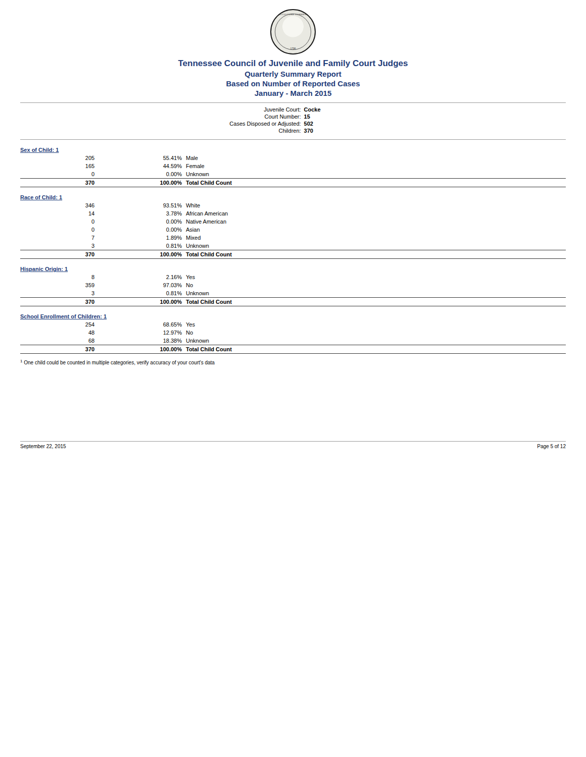1796
Tennessee Council of Juvenile and Family Court Judges
Quarterly Summary Report
Based on Number of Reported Cases
January - March 2015
| Juvenile Court: | Cocke |
| Court Number: | 15 |
| Cases Disposed or Adjusted: | 502 |
| Children: | 370 |
Sex of Child: 1
| 205 | 55.41% | Male |
| 165 | 44.59% | Female |
| 0 | 0.00% | Unknown |
| 370 | 100.00% | Total Child Count |
Race of Child: 1
| 346 | 93.51% | White |
| 14 | 3.78% | African American |
| 0 | 0.00% | Native American |
| 0 | 0.00% | Asian |
| 7 | 1.89% | Mixed |
| 3 | 0.81% | Unknown |
| 370 | 100.00% | Total Child Count |
Hispanic Origin: 1
| 8 | 2.16% | Yes |
| 359 | 97.03% | No |
| 3 | 0.81% | Unknown |
| 370 | 100.00% | Total Child Count |
School Enrollment of Children: 1
| 254 | 68.65% | Yes |
| 48 | 12.97% | No |
| 68 | 18.38% | Unknown |
| 370 | 100.00% | Total Child Count |
1 One child could be counted in multiple categories, verify accuracy of your court's data
September 22, 2015 Page 5 of 12